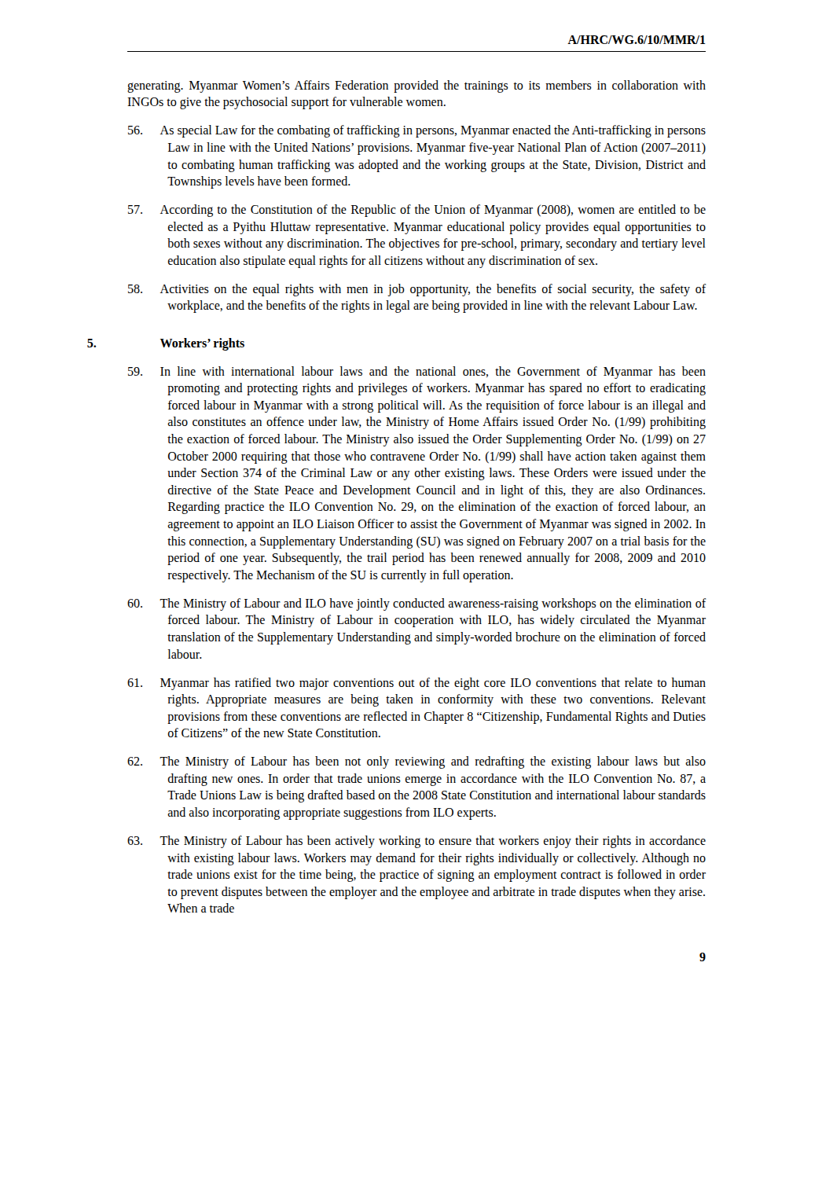A/HRC/WG.6/10/MMR/1
generating. Myanmar Women’s Affairs Federation provided the trainings to its members in collaboration with INGOs to give the psychosocial support for vulnerable women.
56. As special Law for the combating of trafficking in persons, Myanmar enacted the Anti-trafficking in persons Law in line with the United Nations’ provisions. Myanmar five-year National Plan of Action (2007–2011) to combating human trafficking was adopted and the working groups at the State, Division, District and Townships levels have been formed.
57. According to the Constitution of the Republic of the Union of Myanmar (2008), women are entitled to be elected as a Pyithu Hluttaw representative. Myanmar educational policy provides equal opportunities to both sexes without any discrimination. The objectives for pre-school, primary, secondary and tertiary level education also stipulate equal rights for all citizens without any discrimination of sex.
58. Activities on the equal rights with men in job opportunity, the benefits of social security, the safety of workplace, and the benefits of the rights in legal are being provided in line with the relevant Labour Law.
5. Workers’ rights
59. In line with international labour laws and the national ones, the Government of Myanmar has been promoting and protecting rights and privileges of workers. Myanmar has spared no effort to eradicating forced labour in Myanmar with a strong political will. As the requisition of force labour is an illegal and also constitutes an offence under law, the Ministry of Home Affairs issued Order No. (1/99) prohibiting the exaction of forced labour. The Ministry also issued the Order Supplementing Order No. (1/99) on 27 October 2000 requiring that those who contravene Order No. (1/99) shall have action taken against them under Section 374 of the Criminal Law or any other existing laws. These Orders were issued under the directive of the State Peace and Development Council and in light of this, they are also Ordinances. Regarding practice the ILO Convention No. 29, on the elimination of the exaction of forced labour, an agreement to appoint an ILO Liaison Officer to assist the Government of Myanmar was signed in 2002. In this connection, a Supplementary Understanding (SU) was signed on February 2007 on a trial basis for the period of one year. Subsequently, the trail period has been renewed annually for 2008, 2009 and 2010 respectively. The Mechanism of the SU is currently in full operation.
60. The Ministry of Labour and ILO have jointly conducted awareness-raising workshops on the elimination of forced labour. The Ministry of Labour in cooperation with ILO, has widely circulated the Myanmar translation of the Supplementary Understanding and simply-worded brochure on the elimination of forced labour.
61. Myanmar has ratified two major conventions out of the eight core ILO conventions that relate to human rights. Appropriate measures are being taken in conformity with these two conventions. Relevant provisions from these conventions are reflected in Chapter 8 “Citizenship, Fundamental Rights and Duties of Citizens” of the new State Constitution.
62. The Ministry of Labour has been not only reviewing and redrafting the existing labour laws but also drafting new ones. In order that trade unions emerge in accordance with the ILO Convention No. 87, a Trade Unions Law is being drafted based on the 2008 State Constitution and international labour standards and also incorporating appropriate suggestions from ILO experts.
63. The Ministry of Labour has been actively working to ensure that workers enjoy their rights in accordance with existing labour laws. Workers may demand for their rights individually or collectively. Although no trade unions exist for the time being, the practice of signing an employment contract is followed in order to prevent disputes between the employer and the employee and arbitrate in trade disputes when they arise. When a trade
9